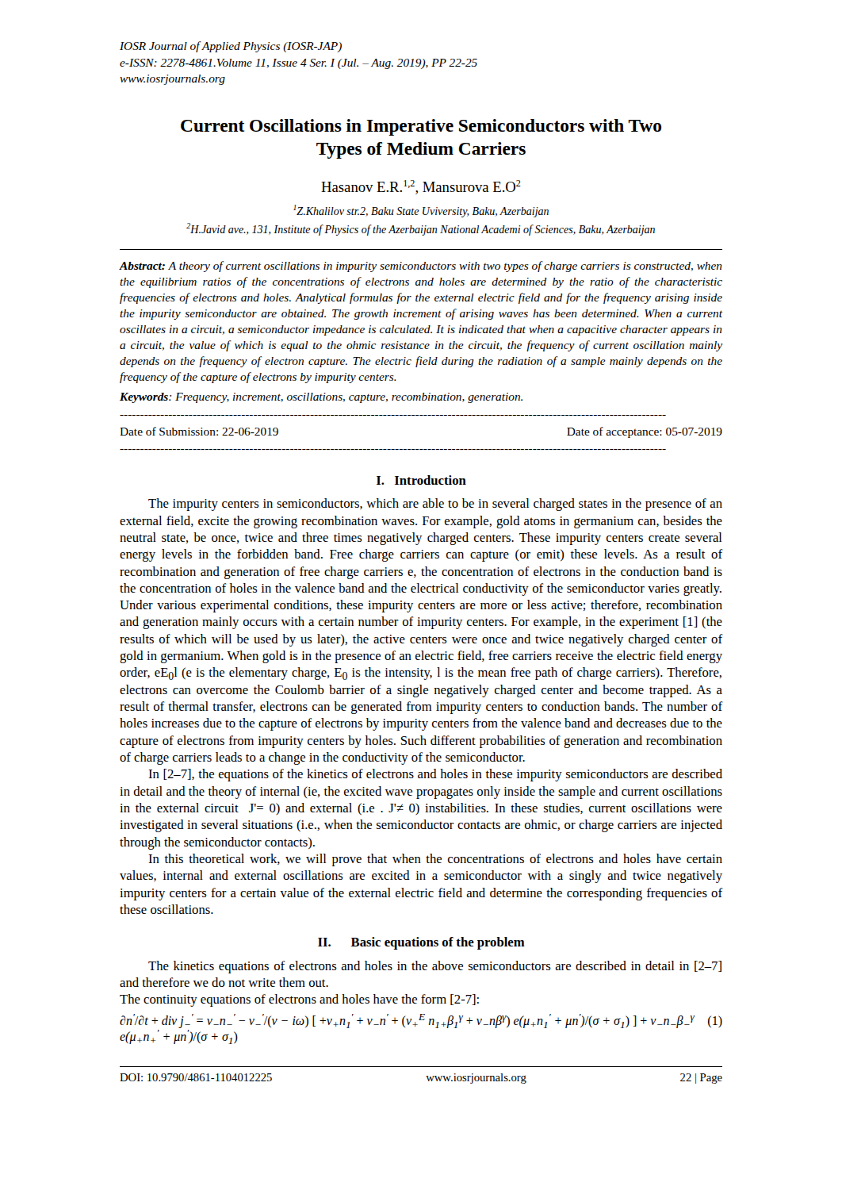IOSR Journal of Applied Physics (IOSR-JAP)
e-ISSN: 2278-4861.Volume 11, Issue 4 Ser. I (Jul. – Aug. 2019), PP 22-25
www.iosrjournals.org
Current Oscillations in Imperative Semiconductors with Two
Types of Medium Carriers
Hasanov E.R.1,2, Mansurova E.O2
1Z.Khalilov str.2, Baku State Uviversity, Baku, Azerbaijan
2H.Javid ave., 131, Institute of Physics of the Azerbaijan National Academi of Sciences, Baku, Azerbaijan
Abstract: A theory of current oscillations in impurity semiconductors with two types of charge carriers is constructed, when the equilibrium ratios of the concentrations of electrons and holes are determined by the ratio of the characteristic frequencies of electrons and holes. Analytical formulas for the external electric field and for the frequency arising inside the impurity semiconductor are obtained. The growth increment of arising waves has been determined. When a current oscillates in a circuit, a semiconductor impedance is calculated. It is indicated that when a capacitive character appears in a circuit, the value of which is equal to the ohmic resistance in the circuit, the frequency of current oscillation mainly depends on the frequency of electron capture. The electric field during the radiation of a sample mainly depends on the frequency of the capture of electrons by impurity centers.
Keywords: Frequency, increment, oscillations, capture, recombination, generation.
---------------------------------------------------------------------------------------------------------------------------------------
Date of Submission: 22-06-2019 Date of acceptance: 05-07-2019
---------------------------------------------------------------------------------------------------------------------------------------
I. Introduction
The impurity centers in semiconductors, which are able to be in several charged states in the presence of an external field, excite the growing recombination waves. For example, gold atoms in germanium can, besides the neutral state, be once, twice and three times negatively charged centers. These impurity centers create several energy levels in the forbidden band. Free charge carriers can capture (or emit) these levels. As a result of recombination and generation of free charge carriers e, the concentration of electrons in the conduction band is the concentration of holes in the valence band and the electrical conductivity of the semiconductor varies greatly. Under various experimental conditions, these impurity centers are more or less active; therefore, recombination and generation mainly occurs with a certain number of impurity centers. For example, in the experiment [1] (the results of which will be used by us later), the active centers were once and twice negatively charged center of gold in germanium. When gold is in the presence of an electric field, free carriers receive the electric field energy order, eE0l (e is the elementary charge, E0 is the intensity, l is the mean free path of charge carriers). Therefore, electrons can overcome the Coulomb barrier of a single negatively charged center and become trapped. As a result of thermal transfer, electrons can be generated from impurity centers to conduction bands. The number of holes increases due to the capture of electrons by impurity centers from the valence band and decreases due to the capture of electrons from impurity centers by holes. Such different probabilities of generation and recombination of charge carriers leads to a change in the conductivity of the semiconductor.
In [2–7], the equations of the kinetics of electrons and holes in these impurity semiconductors are described in detail and the theory of internal (ie, the excited wave propagates only inside the sample and current oscillations in the external circuit J'= 0) and external (i.e . J'≠ 0) instabilities. In these studies, current oscillations were investigated in several situations (i.e., when the semiconductor contacts are ohmic, or charge carriers are injected through the semiconductor contacts).
In this theoretical work, we will prove that when the concentrations of electrons and holes have certain values, internal and external oscillations are excited in a semiconductor with a singly and twice negatively impurity centers for a certain value of the external electric field and determine the corresponding frequencies of these oscillations.
II. Basic equations of the problem
The kinetics equations of electrons and holes in the above semiconductors are described in detail in [2–7] and therefore we do not write them out.
The continuity equations of electrons and holes have the form [2-7]:
(1) ∂n′/∂t + div j−′ = ν−n−′ − ν−′/(ν − iω) [ +ν+n1′ + ν−n′ + (ν+E n1+β1γ + ν−nβγ) e(μ+n1′ + μn′)/(σ + σ1) ] + ν−n−β−γ e(μ+n+′ + μn′)/(σ + σ1)
DOI: 10.9790/4861-1104012225 www.iosrjournals.org 22 | Page